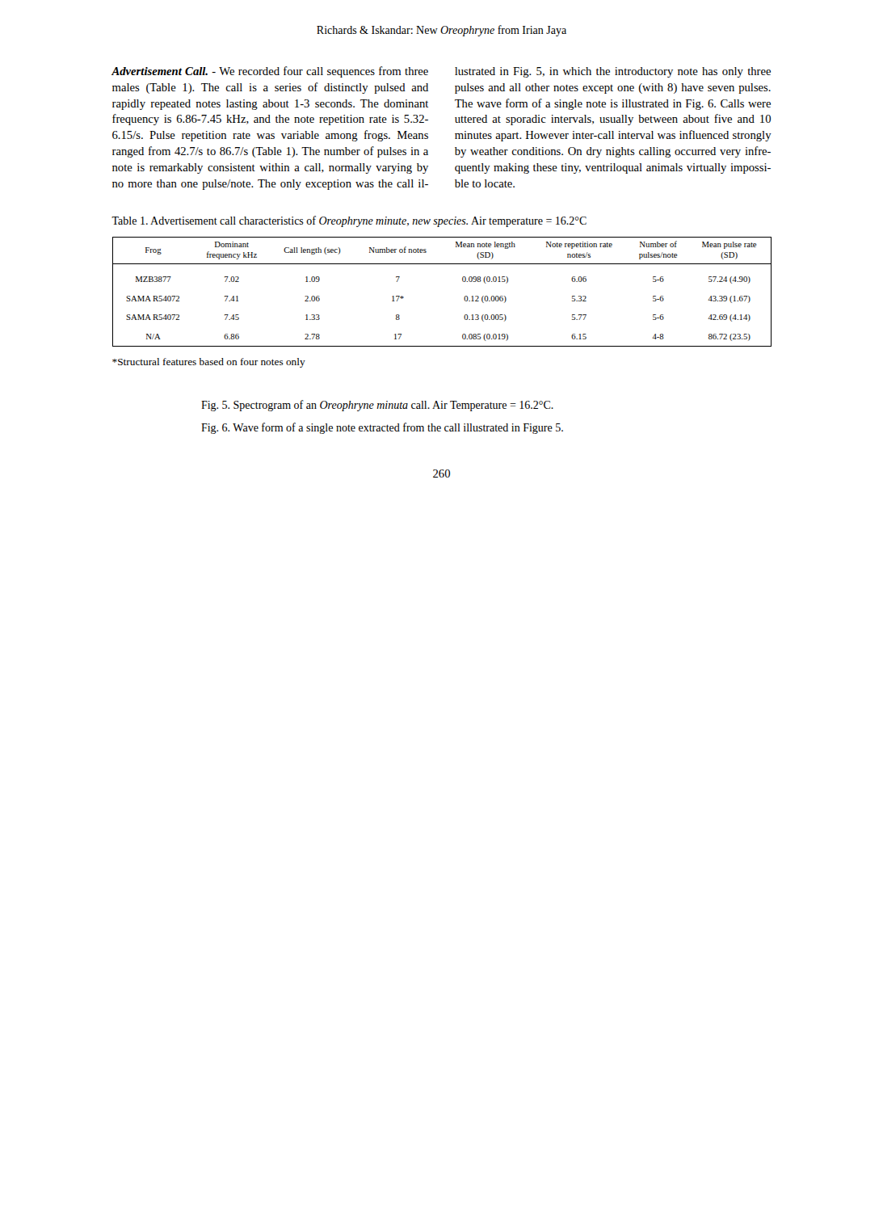Richards & Iskandar: New Oreophryne from Irian Jaya
Advertisement Call. - We recorded four call sequences from three males (Table 1). The call is a series of distinctly pulsed and rapidly repeated notes lasting about 1-3 seconds. The dominant frequency is 6.86-7.45 kHz, and the note repetition rate is 5.32-6.15/s. Pulse repetition rate was variable among frogs. Means ranged from 42.7/s to 86.7/s (Table 1). The number of pulses in a note is remarkably consistent within a call, normally varying by no more than one pulse/note. The only exception was the call illustrated in Fig. 5, in which the introductory note has only three pulses and all other notes except one (with 8) have seven pulses. The wave form of a single note is illustrated in Fig. 6. Calls were uttered at sporadic intervals, usually between about five and 10 minutes apart. However inter-call interval was influenced strongly by weather conditions. On dry nights calling occurred very infrequently making these tiny, ventriloqual animals virtually impossible to locate.
Table 1. Advertisement call characteristics of Oreophryne minute, new species. Air temperature = 16.2°C
| Frog | Dominant frequency kHz | Call length (sec) | Number of notes | Mean note length (SD) | Note repetition rate notes/s | Number of pulses/note | Mean pulse rate (SD) |
| --- | --- | --- | --- | --- | --- | --- | --- |
| MZB3877 | 7.02 | 1.09 | 7 | 0.098 (0.015) | 6.06 | 5-6 | 57.24 (4.90) |
| SAMA R54072 | 7.41 | 2.06 | 17* | 0.12 (0.006) | 5.32 | 5-6 | 43.39 (1.67) |
| SAMA R54072 | 7.45 | 1.33 | 8 | 0.13 (0.005) | 5.77 | 5-6 | 42.69 (4.14) |
| N/A | 6.86 | 2.78 | 17 | 0.085 (0.019) | 6.15 | 4-8 | 86.72 (23.5) |
*Structural features based on four notes only
Fig. 5. Spectrogram of an Oreophryne minuta call. Air Temperature = 16.2°C.
Fig. 6. Wave form of a single note extracted from the call illustrated in Figure 5.
260